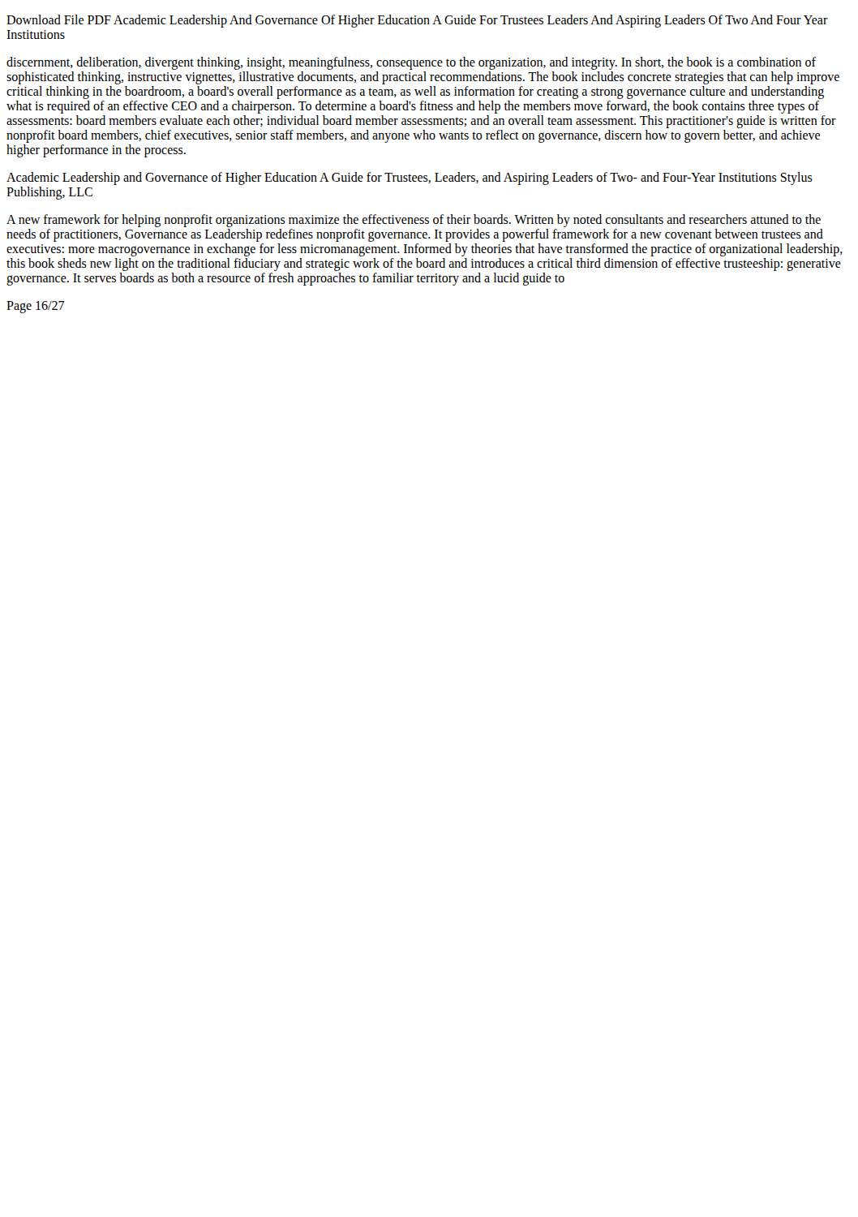Download File PDF Academic Leadership And Governance Of Higher Education A Guide For Trustees Leaders And Aspiring Leaders Of Two And Four Year Institutions
discernment, deliberation, divergent thinking, insight, meaningfulness, consequence to the organization, and integrity. In short, the book is a combination of sophisticated thinking, instructive vignettes, illustrative documents, and practical recommendations. The book includes concrete strategies that can help improve critical thinking in the boardroom, a board's overall performance as a team, as well as information for creating a strong governance culture and understanding what is required of an effective CEO and a chairperson. To determine a board's fitness and help the members move forward, the book contains three types of assessments: board members evaluate each other; individual board member assessments; and an overall team assessment. This practitioner's guide is written for nonprofit board members, chief executives, senior staff members, and anyone who wants to reflect on governance, discern how to govern better, and achieve higher performance in the process.
Academic Leadership and Governance of Higher Education A Guide for Trustees, Leaders, and Aspiring Leaders of Two- and Four-Year Institutions Stylus Publishing, LLC
A new framework for helping nonprofit organizations maximize the effectiveness of their boards. Written by noted consultants and researchers attuned to the needs of practitioners, Governance as Leadership redefines nonprofit governance. It provides a powerful framework for a new covenant between trustees and executives: more macrogovernance in exchange for less micromanagement. Informed by theories that have transformed the practice of organizational leadership, this book sheds new light on the traditional fiduciary and strategic work of the board and introduces a critical third dimension of effective trusteeship: generative governance. It serves boards as both a resource of fresh approaches to familiar territory and a lucid guide to
Page 16/27